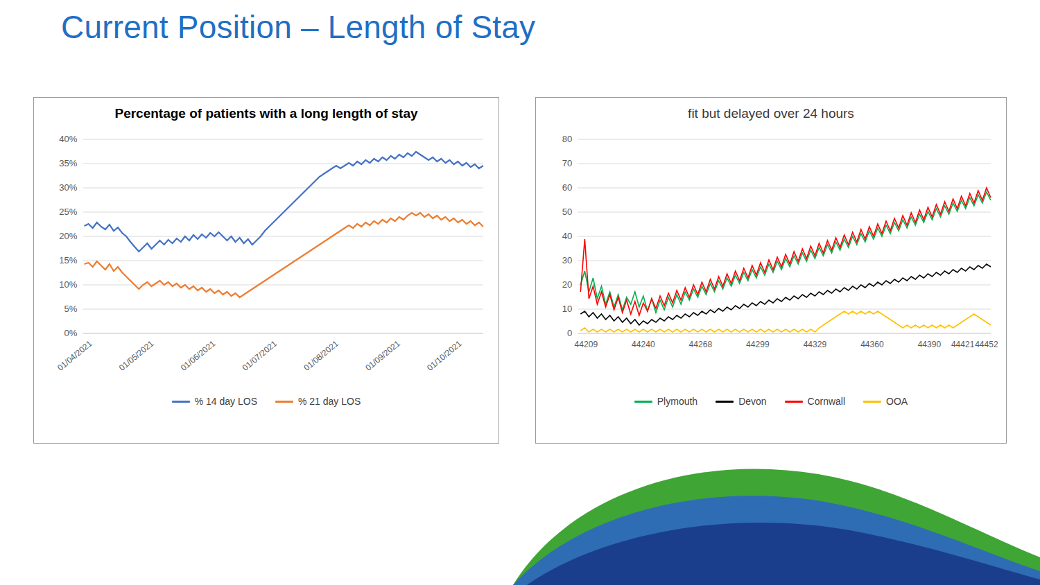Current Position – Length of Stay
Percentage of patients with a long length of stay
40% 35% 30% 25% 20% 15% 10% 5% 0% 01/04/2021 01/05/2021 01/06/2021 01/07/2021 01/08/2021 01/09/2021 01/10/2021
% 14 day LOS % 21 day LOS
fit but delayed over 24 hours
80 70 60 50 40 30 20 10 0 44209 44240 44268 44299 44329 44360 44390 44421 44452
Plymouth Devon Cornwall OOA